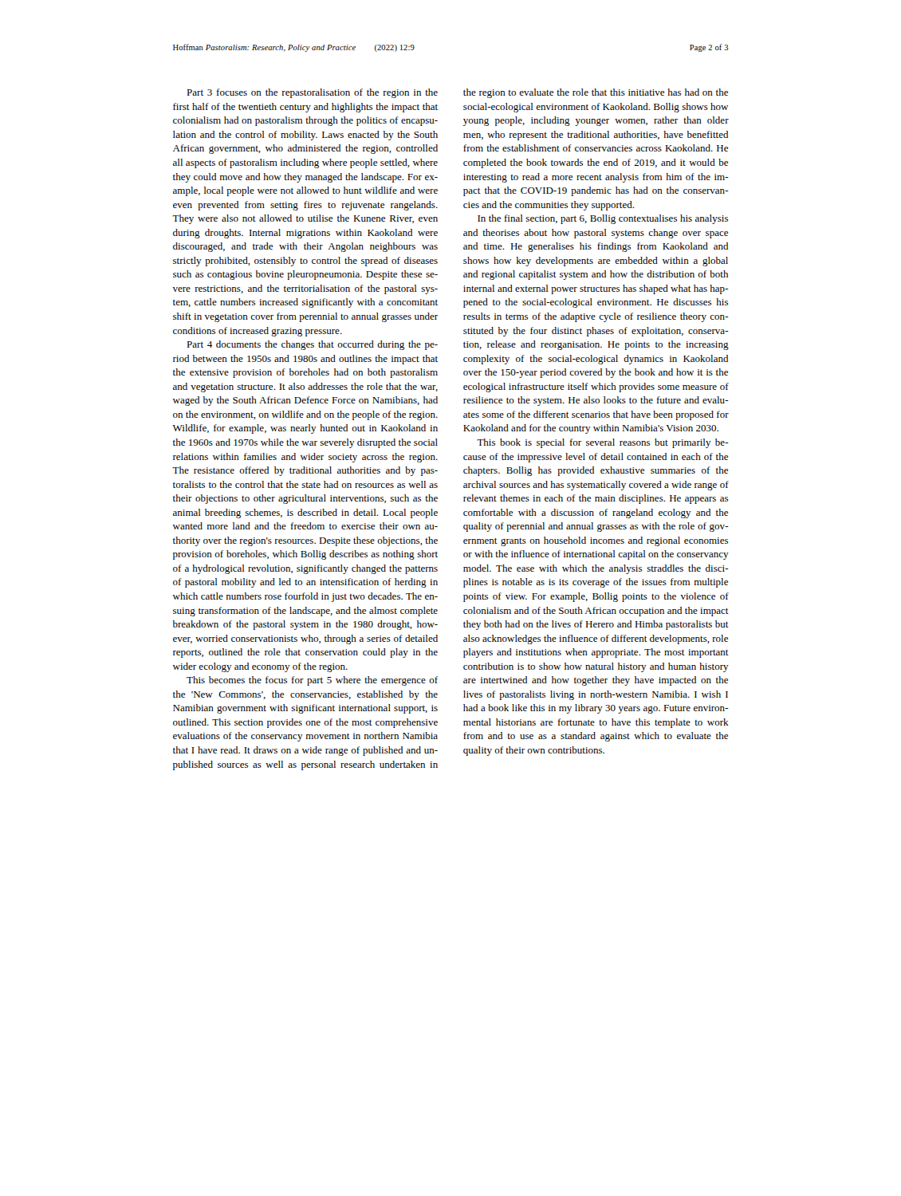Hoffman Pastoralism: Research, Policy and Practice(2022) 12:9
Page 2 of 3
Part 3 focuses on the repastoralisation of the region in the first half of the twentieth century and highlights the impact that colonialism had on pastoralism through the politics of encapsulation and the control of mobility. Laws enacted by the South African government, who administered the region, controlled all aspects of pastoralism including where people settled, where they could move and how they managed the landscape. For example, local people were not allowed to hunt wildlife and were even prevented from setting fires to rejuvenate rangelands. They were also not allowed to utilise the Kunene River, even during droughts. Internal migrations within Kaokoland were discouraged, and trade with their Angolan neighbours was strictly prohibited, ostensibly to control the spread of diseases such as contagious bovine pleuropneumonia. Despite these severe restrictions, and the territorialisation of the pastoral system, cattle numbers increased significantly with a concomitant shift in vegetation cover from perennial to annual grasses under conditions of increased grazing pressure.
Part 4 documents the changes that occurred during the period between the 1950s and 1980s and outlines the impact that the extensive provision of boreholes had on both pastoralism and vegetation structure. It also addresses the role that the war, waged by the South African Defence Force on Namibians, had on the environment, on wildlife and on the people of the region. Wildlife, for example, was nearly hunted out in Kaokoland in the 1960s and 1970s while the war severely disrupted the social relations within families and wider society across the region. The resistance offered by traditional authorities and by pastoralists to the control that the state had on resources as well as their objections to other agricultural interventions, such as the animal breeding schemes, is described in detail. Local people wanted more land and the freedom to exercise their own authority over the region's resources. Despite these objections, the provision of boreholes, which Bollig describes as nothing short of a hydrological revolution, significantly changed the patterns of pastoral mobility and led to an intensification of herding in which cattle numbers rose fourfold in just two decades. The ensuing transformation of the landscape, and the almost complete breakdown of the pastoral system in the 1980 drought, however, worried conservationists who, through a series of detailed reports, outlined the role that conservation could play in the wider ecology and economy of the region.
This becomes the focus for part 5 where the emergence of the 'New Commons', the conservancies, established by the Namibian government with significant international support, is outlined. This section provides one of the most comprehensive evaluations of the conservancy movement in northern Namibia that I have read. It draws on a wide range of published and unpublished sources as well as personal research undertaken in the region to evaluate the role that this initiative has had on the social-ecological environment of Kaokoland. Bollig shows how young people, including younger women, rather than older men, who represent the traditional authorities, have benefitted from the establishment of conservancies across Kaokoland. He completed the book towards the end of 2019, and it would be interesting to read a more recent analysis from him of the impact that the COVID-19 pandemic has had on the conservancies and the communities they supported.
In the final section, part 6, Bollig contextualises his analysis and theorises about how pastoral systems change over space and time. He generalises his findings from Kaokoland and shows how key developments are embedded within a global and regional capitalist system and how the distribution of both internal and external power structures has shaped what has happened to the social-ecological environment. He discusses his results in terms of the adaptive cycle of resilience theory constituted by the four distinct phases of exploitation, conservation, release and reorganisation. He points to the increasing complexity of the social-ecological dynamics in Kaokoland over the 150-year period covered by the book and how it is the ecological infrastructure itself which provides some measure of resilience to the system. He also looks to the future and evaluates some of the different scenarios that have been proposed for Kaokoland and for the country within Namibia's Vision 2030.
This book is special for several reasons but primarily because of the impressive level of detail contained in each of the chapters. Bollig has provided exhaustive summaries of the archival sources and has systematically covered a wide range of relevant themes in each of the main disciplines. He appears as comfortable with a discussion of rangeland ecology and the quality of perennial and annual grasses as with the role of government grants on household incomes and regional economies or with the influence of international capital on the conservancy model. The ease with which the analysis straddles the disciplines is notable as is its coverage of the issues from multiple points of view. For example, Bollig points to the violence of colonialism and of the South African occupation and the impact they both had on the lives of Herero and Himba pastoralists but also acknowledges the influence of different developments, role players and institutions when appropriate. The most important contribution is to show how natural history and human history are intertwined and how together they have impacted on the lives of pastoralists living in north-western Namibia. I wish I had a book like this in my library 30 years ago. Future environmental historians are fortunate to have this template to work from and to use as a standard against which to evaluate the quality of their own contributions.